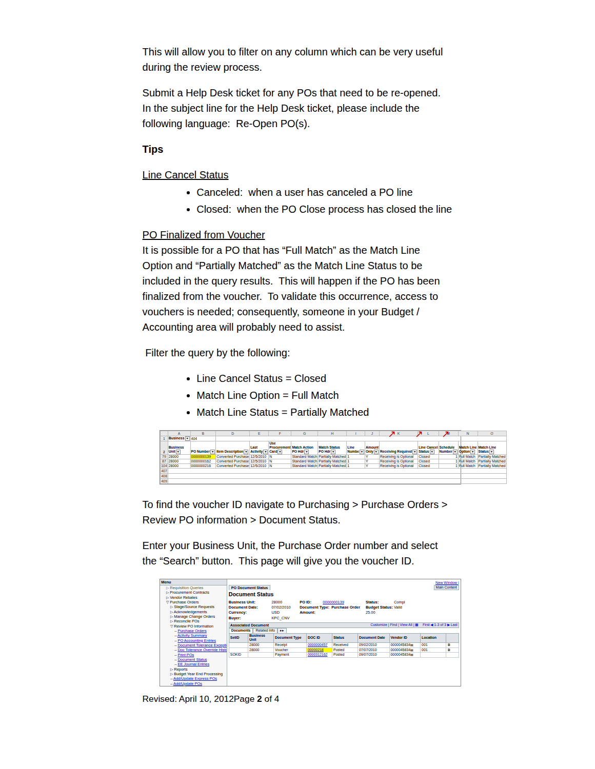This will allow you to filter on any column which can be very useful during the review process.
Submit a Help Desk ticket for any POs that need to be re-opened. In the subject line for the Help Desk ticket, please include the following language: Re-Open PO(s).
Tips
Line Cancel Status
Canceled: when a user has canceled a PO line
Closed: when the PO Close process has closed the line
PO Finalized from Voucher
It is possible for a PO that has “Full Match” as the Match Line Option and “Partially Matched” as the Match Line Status to be included in the query results. This will happen if the PO has been finalized from the voucher. To validate this occurrence, access to vouchers is needed; consequently, someone in your Budget / Accounting area will probably need to assist.
Filter the query by the following:
Line Cancel Status = Closed
Match Line Option = Full Match
Match Line Status = Partially Matched
↗ ↗ ↗
| | A | B | D | E | F | G | H | I | J | K | L | M | N | O |
| 1 | Business ▼ | 404 | |
| 2 | Business Unit ▼ | PO Number ▼ | Item Description ▼ | Last Activity ▼ | Use Procurement Card ▼ | Match Action PO Hdr ▼ | Match Status PO Hdr ▼ | Line Numbe ▼ | Amount Only ▼ | Receiving Required ▼ | Line Cancel Status ▼ | Schedule Number ▼ | Match Line Option ▼ | Match Line Status ▼ |
| 79 | 28000 | 0000000139 | Converted Purchase | 12/5/2010 | N | Standard Match | Partially Matched | 1 | Y | Receiving is Optional | Closed | 1 | Full Match | Partially Matched |
| 87 | 28000 | 0000000162 | Converted Purchase | 12/5/2010 | N | Standard Match | Partially Matched | 1 | Y | Receiving is Optional | Closed | 1 | Full Match | Partially Matched |
| 104 | 28000 | 0000000216 | Converted Purchase | 12/5/2010 | N | Standard Match | Partially Matched | 1 | Y | Receiving is Optional | Closed | 1 | Full Match | Partially Matched |
| 407 | |
| 408 | |
| 409 | |
To find the voucher ID navigate to Purchasing > Purchase Orders > Review PO information > Document Status.
Enter your Business Unit, the Purchase Order number and select the “Search” button. This page will give you the voucher ID.
Menu
▷ Requisition Queries
▷ Procurement Contracts
▷ Vendor Rebates
▽ Purchase Orders
▷ Stage/Source Requests
▷ Acknowledgements
▷ Manage Change Orders
▷ Reconcile POs
▽ Review PO Information
– Purchase Orders
– Activity Summary
– PO Accounting Entries
– Document Tolerance Exceptions
– Doc Tolerance Override History
– Print POs
– Document Status
– EE Journal Entries
▷ Reports
▷ Budget Year End Processing
– Add/Update Express POs
– Add/Update POs
New Window |
PO Document Status
Main Content
Document Status
| Business Unit: | 28000 | PO ID: | 0000000139 | Status: | Compl |
| Document Date: | 07/02/2010 | Document Type: Purchase Order | Budget Status: | Valid |
| Currency: | USD | Amount: | 25.00 | |
| Buyer: | KPC_CNV | |
Customize | Find | View All | ▦ First ◀ 1-3 of 3 ▶ Last Associated Document
Documents Related Info▸▸
| SetID | Business Unit | Document Type | DOC ID | Status | Document Date | Vendor ID | Location | |
| --- | --- | --- | --- | --- | --- | --- | --- | --- |
| | 28000 | Receipt | 0000000457 | Received | 09/02/2010 | 0000045834 ▤ | 001 | 🗎 |
| | 28000 | Voucher | 00000218 | Posted | 07/07/2010 | 0000045834 ▤ | 001 | 🗎 |
| SOKID | | Payment | 0000312162 | Posted | 09/07/2010 | 0000045834 ▤ | | |
Revised: April 10, 2012 Page 2 of 4